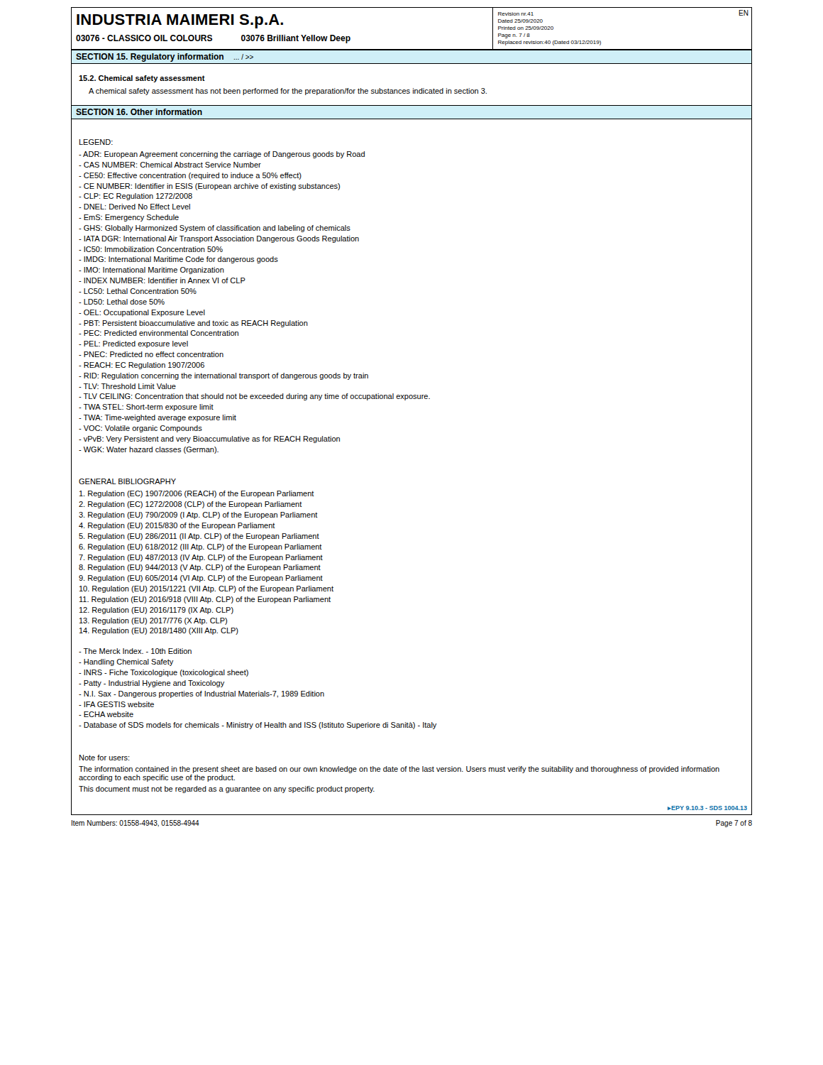INDUSTRIA MAIMERI S.p.A.
03076 - CLASSICO OIL COLOURS 03076 Brilliant Yellow Deep
EN Revision nr.41
Dated 25/09/2020
Printed on 25/09/2020
Page n. 7 / 8
Replaced revision:40 (Dated 03/12/2019)
SECTION 15. Regulatory information ... / >>
15.2. Chemical safety assessment
A chemical safety assessment has not been performed for the preparation/for the substances indicated in section 3.
SECTION 16. Other information
LEGEND:
- ADR: European Agreement concerning the carriage of Dangerous goods by Road
- CAS NUMBER: Chemical Abstract Service Number
- CE50: Effective concentration (required to induce a 50% effect)
- CE NUMBER: Identifier in ESIS (European archive of existing substances)
- CLP: EC Regulation 1272/2008
- DNEL: Derived No Effect Level
- EmS: Emergency Schedule
- GHS: Globally Harmonized System of classification and labeling of chemicals
- IATA DGR: International Air Transport Association Dangerous Goods Regulation
- IC50: Immobilization Concentration 50%
- IMDG: International Maritime Code for dangerous goods
- IMO: International Maritime Organization
- INDEX NUMBER: Identifier in Annex VI of CLP
- LC50: Lethal Concentration 50%
- LD50: Lethal dose 50%
- OEL: Occupational Exposure Level
- PBT: Persistent bioaccumulative and toxic as REACH Regulation
- PEC: Predicted environmental Concentration
- PEL: Predicted exposure level
- PNEC: Predicted no effect concentration
- REACH: EC Regulation 1907/2006
- RID: Regulation concerning the international transport of dangerous goods by train
- TLV: Threshold Limit Value
- TLV CEILING: Concentration that should not be exceeded during any time of occupational exposure.
- TWA STEL: Short-term exposure limit
- TWA: Time-weighted average exposure limit
- VOC: Volatile organic Compounds
- vPvB: Very Persistent and very Bioaccumulative as for REACH Regulation
- WGK: Water hazard classes (German).
GENERAL BIBLIOGRAPHY
1. Regulation (EC) 1907/2006 (REACH) of the European Parliament
2. Regulation (EC) 1272/2008 (CLP) of the European Parliament
3. Regulation (EU) 790/2009 (I Atp. CLP) of the European Parliament
4. Regulation (EU) 2015/830 of the European Parliament
5. Regulation (EU) 286/2011 (II Atp. CLP) of the European Parliament
6. Regulation (EU) 618/2012 (III Atp. CLP) of the European Parliament
7. Regulation (EU) 487/2013 (IV Atp. CLP) of the European Parliament
8. Regulation (EU) 944/2013 (V Atp. CLP) of the European Parliament
9. Regulation (EU) 605/2014 (VI Atp. CLP) of the European Parliament
10. Regulation (EU) 2015/1221 (VII Atp. CLP) of the European Parliament
11. Regulation (EU) 2016/918 (VIII Atp. CLP) of the European Parliament
12. Regulation (EU) 2016/1179 (IX Atp. CLP)
13. Regulation (EU) 2017/776 (X Atp. CLP)
14. Regulation (EU) 2018/1480 (XIII Atp. CLP)
- The Merck Index. - 10th Edition
- Handling Chemical Safety
- INRS - Fiche Toxicologique (toxicological sheet)
- Patty - Industrial Hygiene and Toxicology
- N.I. Sax - Dangerous properties of Industrial Materials-7, 1989 Edition
- IFA GESTIS website
- ECHA website
- Database of SDS models for chemicals - Ministry of Health and ISS (Istituto Superiore di Sanità) - Italy
Note for users:
The information contained in the present sheet are based on our own knowledge on the date of the last version. Users must verify the suitability and thoroughness of provided information according to each specific use of the product.
This document must not be regarded as a guarantee on any specific product property.
▸EPY 9.10.3 - SDS 1004.13
Item Numbers: 01558-4943, 01558-4944
Page 7 of 8